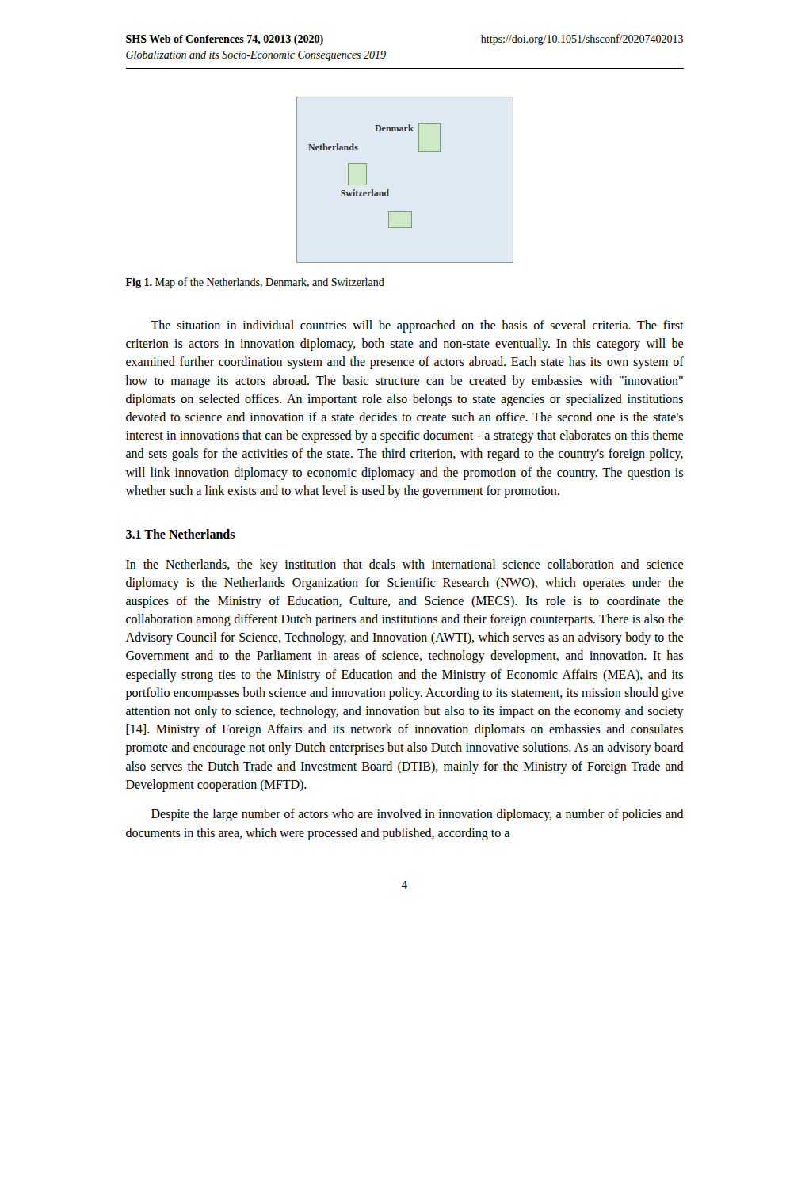SHS Web of Conferences 74, 02013 (2020)
Globalization and its Socio-Economic Consequences 2019
https://doi.org/10.1051/shsconf/20207402013
Denmark Netherlands Switzerland
Fig 1. Map of the Netherlands, Denmark, and Switzerland
The situation in individual countries will be approached on the basis of several criteria. The first criterion is actors in innovation diplomacy, both state and non-state eventually. In this category will be examined further coordination system and the presence of actors abroad. Each state has its own system of how to manage its actors abroad. The basic structure can be created by embassies with "innovation" diplomats on selected offices. An important role also belongs to state agencies or specialized institutions devoted to science and innovation if a state decides to create such an office. The second one is the state's interest in innovations that can be expressed by a specific document - a strategy that elaborates on this theme and sets goals for the activities of the state. The third criterion, with regard to the country's foreign policy, will link innovation diplomacy to economic diplomacy and the promotion of the country. The question is whether such a link exists and to what level is used by the government for promotion.
3.1 The Netherlands
In the Netherlands, the key institution that deals with international science collaboration and science diplomacy is the Netherlands Organization for Scientific Research (NWO), which operates under the auspices of the Ministry of Education, Culture, and Science (MECS). Its role is to coordinate the collaboration among different Dutch partners and institutions and their foreign counterparts. There is also the Advisory Council for Science, Technology, and Innovation (AWTI), which serves as an advisory body to the Government and to the Parliament in areas of science, technology development, and innovation. It has especially strong ties to the Ministry of Education and the Ministry of Economic Affairs (MEA), and its portfolio encompasses both science and innovation policy. According to its statement, its mission should give attention not only to science, technology, and innovation but also to its impact on the economy and society [14]. Ministry of Foreign Affairs and its network of innovation diplomats on embassies and consulates promote and encourage not only Dutch enterprises but also Dutch innovative solutions. As an advisory board also serves the Dutch Trade and Investment Board (DTIB), mainly for the Ministry of Foreign Trade and Development cooperation (MFTD).
Despite the large number of actors who are involved in innovation diplomacy, a number of policies and documents in this area, which were processed and published, according to a
4